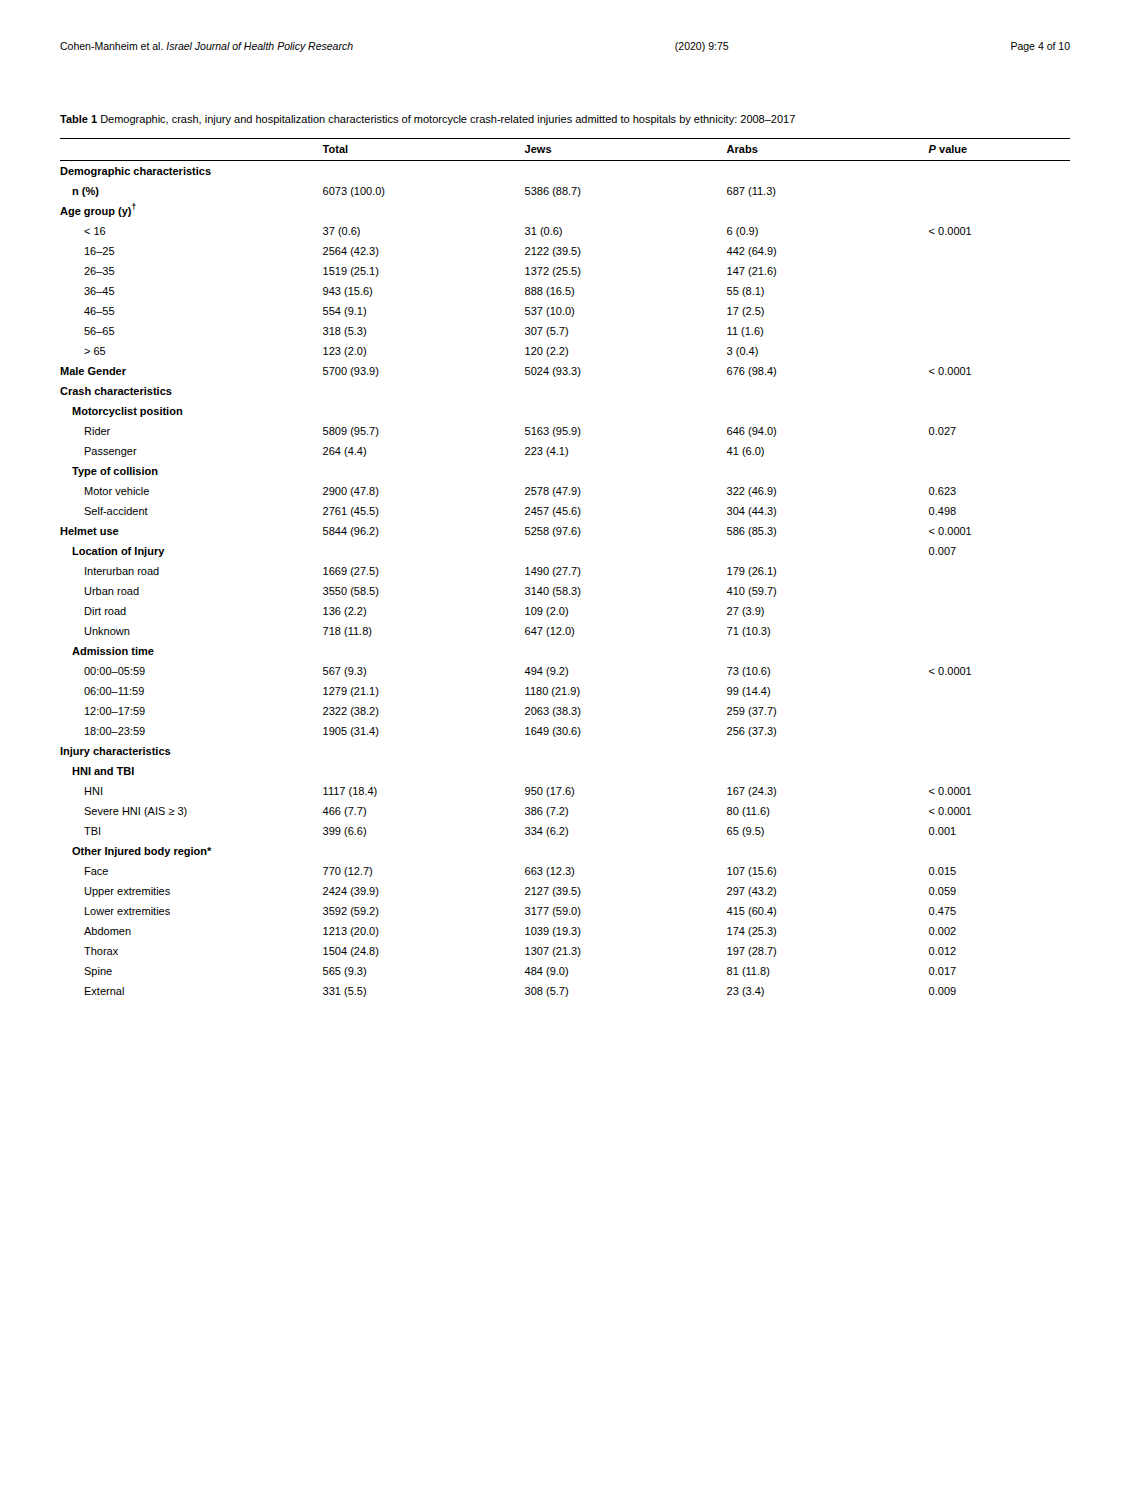Cohen-Manheim et al. Israel Journal of Health Policy Research
(2020) 9:75
Page 4 of 10
Table 1 Demographic, crash, injury and hospitalization characteristics of motorcycle crash-related injuries admitted to hospitals by ethnicity: 2008–2017
| | Total | Jews | Arabs | P value |
| --- | --- | --- | --- | --- |
| Demographic characteristics |
| n (%) | 6073 (100.0) | 5386 (88.7) | 687 (11.3) | |
| Age group (y) † | | | | |
| < 16 | 37 (0.6) | 31 (0.6) | 6 (0.9) | < 0.0001 |
| 16–25 | 2564 (42.3) | 2122 (39.5) | 442 (64.9) | |
| 26–35 | 1519 (25.1) | 1372 (25.5) | 147 (21.6) | |
| 36–45 | 943 (15.6) | 888 (16.5) | 55 (8.1) | |
| 46–55 | 554 (9.1) | 537 (10.0) | 17 (2.5) | |
| 56–65 | 318 (5.3) | 307 (5.7) | 11 (1.6) | |
| > 65 | 123 (2.0) | 120 (2.2) | 3 (0.4) | |
| Male Gender | 5700 (93.9) | 5024 (93.3) | 676 (98.4) | < 0.0001 |
| Crash characteristics |
| Motorcyclist position | | | | |
| Rider | 5809 (95.7) | 5163 (95.9) | 646 (94.0) | 0.027 |
| Passenger | 264 (4.4) | 223 (4.1) | 41 (6.0) | |
| Type of collision | | | | |
| Motor vehicle | 2900 (47.8) | 2578 (47.9) | 322 (46.9) | 0.623 |
| Self-accident | 2761 (45.5) | 2457 (45.6) | 304 (44.3) | 0.498 |
| Helmet use | 5844 (96.2) | 5258 (97.6) | 586 (85.3) | < 0.0001 |
| Location of Injury | | | | 0.007 |
| Interurban road | 1669 (27.5) | 1490 (27.7) | 179 (26.1) | |
| Urban road | 3550 (58.5) | 3140 (58.3) | 410 (59.7) | |
| Dirt road | 136 (2.2) | 109 (2.0) | 27 (3.9) | |
| Unknown | 718 (11.8) | 647 (12.0) | 71 (10.3) | |
| Admission time | | | | |
| 00:00–05:59 | 567 (9.3) | 494 (9.2) | 73 (10.6) | < 0.0001 |
| 06:00–11:59 | 1279 (21.1) | 1180 (21.9) | 99 (14.4) | |
| 12:00–17:59 | 2322 (38.2) | 2063 (38.3) | 259 (37.7) | |
| 18:00–23:59 | 1905 (31.4) | 1649 (30.6) | 256 (37.3) | |
| Injury characteristics |
| HNI and TBI | | | | |
| HNI | 1117 (18.4) | 950 (17.6) | 167 (24.3) | < 0.0001 |
| Severe HNI (AIS ≥ 3) | 466 (7.7) | 386 (7.2) | 80 (11.6) | < 0.0001 |
| TBI | 399 (6.6) | 334 (6.2) | 65 (9.5) | 0.001 |
| Other Injured body region* | | | | |
| Face | 770 (12.7) | 663 (12.3) | 107 (15.6) | 0.015 |
| Upper extremities | 2424 (39.9) | 2127 (39.5) | 297 (43.2) | 0.059 |
| Lower extremities | 3592 (59.2) | 3177 (59.0) | 415 (60.4) | 0.475 |
| Abdomen | 1213 (20.0) | 1039 (19.3) | 174 (25.3) | 0.002 |
| Thorax | 1504 (24.8) | 1307 (21.3) | 197 (28.7) | 0.012 |
| Spine | 565 (9.3) | 484 (9.0) | 81 (11.8) | 0.017 |
| External | 331 (5.5) | 308 (5.7) | 23 (3.4) | 0.009 |